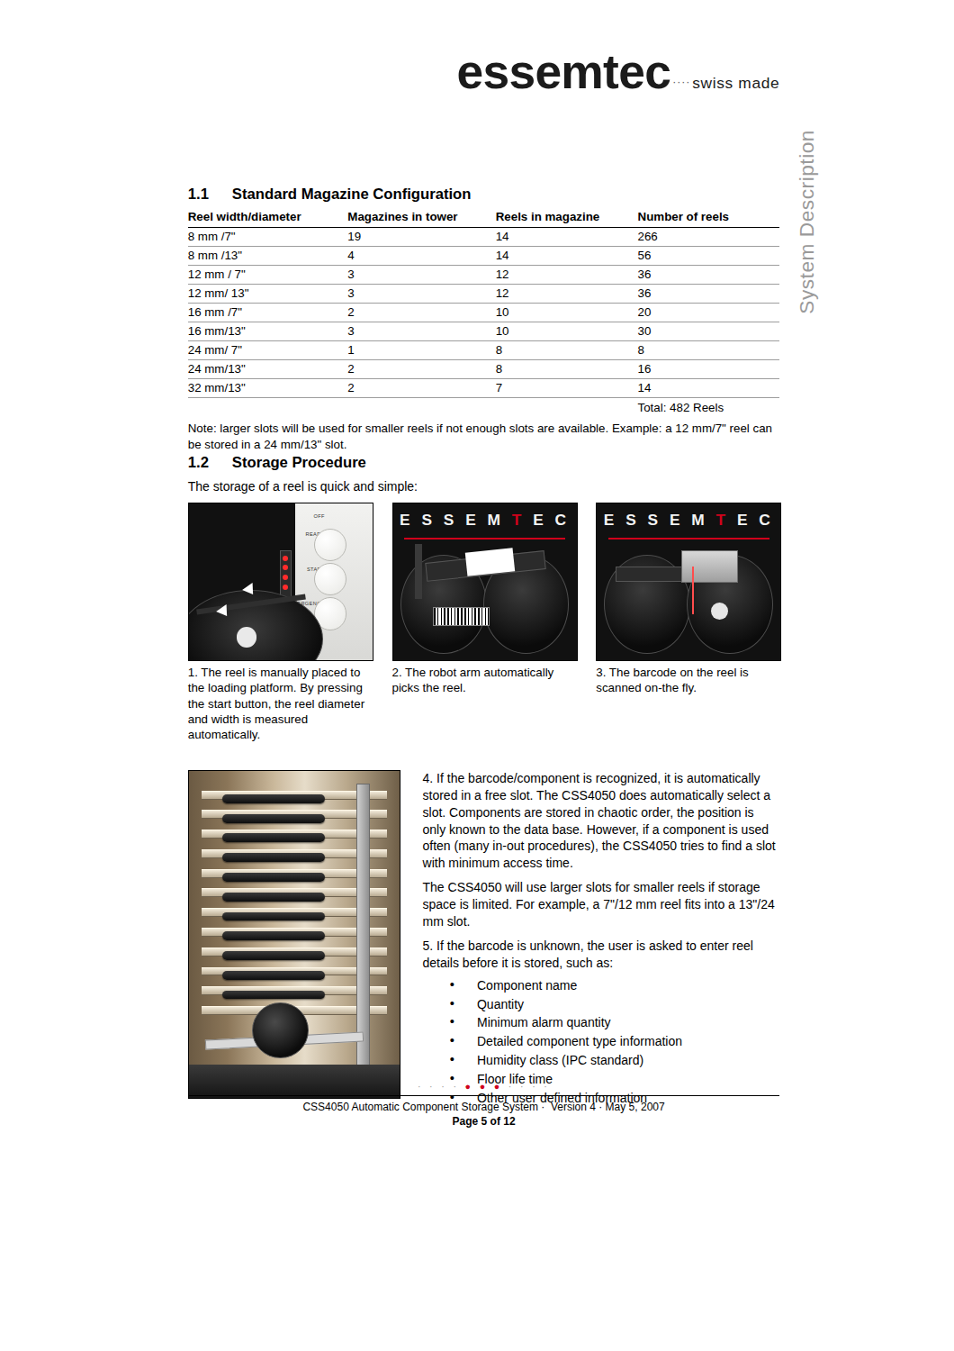essemtec····swiss made
System Description
1.1 Standard Magazine Configuration
| Reel width/diameter | Magazines in tower | Reels in magazine | Number of reels |
| --- | --- | --- | --- |
| 8 mm /7" | 19 | 14 | 266 |
| 8 mm /13" | 4 | 14 | 56 |
| 12 mm / 7" | 3 | 12 | 36 |
| 12 mm/ 13" | 3 | 12 | 36 |
| 16 mm /7" | 2 | 10 | 20 |
| 16 mm/13" | 3 | 10 | 30 |
| 24 mm/ 7" | 1 | 8 | 8 |
| 24 mm/13" | 2 | 8 | 16 |
| 32 mm/13" | 2 | 7 | 14 |
| | | | Total: 482 Reels |
Note: larger slots will be used for smaller reels if not enough slots are available. Example: a 12 mm/7" reel can be stored in a 24 mm/13" slot.
1.2 Storage Procedure
The storage of a reel is quick and simple:
OFF
READY
START
EMERGENCY
1. The reel is manually placed to the loading platform. By pressing the start button, the reel diameter and width is measured automatically.
E S S E M T E C
2. The robot arm automatically picks the reel.
E S S E M T E C
3. The barcode on the reel is scanned on-the fly.
4. If the barcode/component is recognized, it is automatically stored in a free slot. The CSS4050 does automatically select a slot. Components are stored in chaotic order, the position is only known to the data base. However, if a component is used often (many in-out procedures), the CSS4050 tries to find a slot with minimum access time.
The CSS4050 will use larger slots for smaller reels if storage space is limited. For example, a 7"/12 mm reel fits into a 13"/24 mm slot.
5. If the barcode is unknown, the user is asked to enter reel details before it is stored, such as:
Component name
Quantity
Minimum alarm quantity
Detailed component type information
Humidity class (IPC standard)
Floor life time
Other user defined information
· · · · ● ● ● · · · ·
CSS4050 Automatic Component Storage System · Version 4 · May 5, 2007
Page 5 of 12